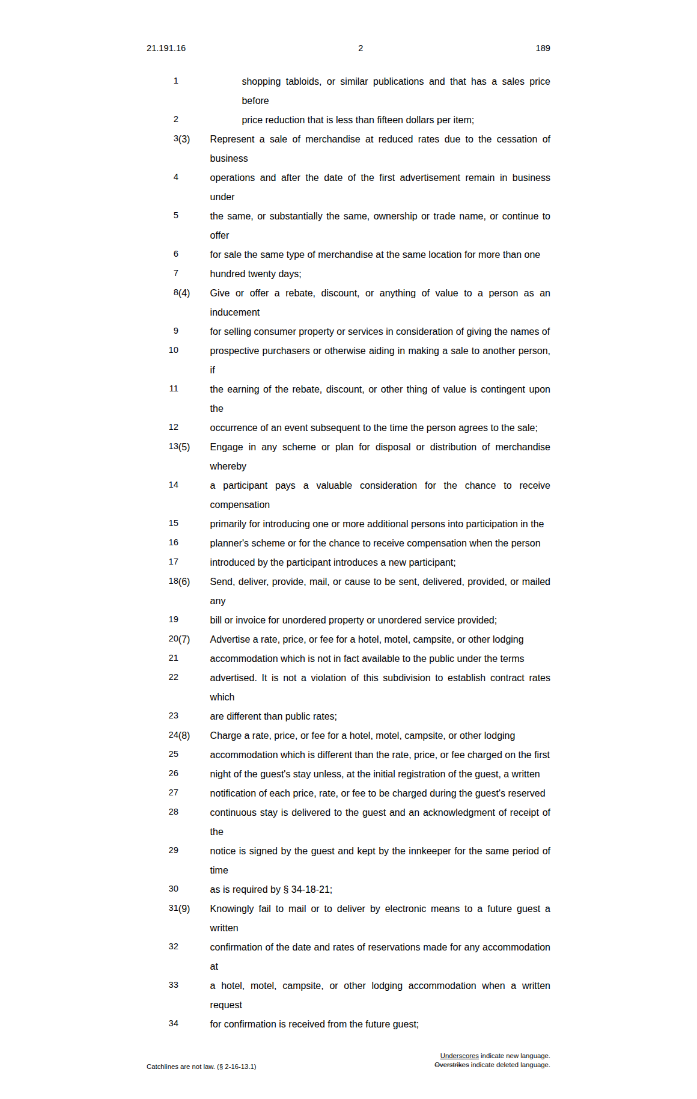21.191.16 2 189
| 1 | | shopping tabloids, or similar publications and that has a sales price before |
| 2 | | price reduction that is less than fifteen dollars per item; |
| 3 | (3) | Represent a sale of merchandise at reduced rates due to the cessation of business |
| 4 | | operations and after the date of the first advertisement remain in business under |
| 5 | | the same, or substantially the same, ownership or trade name, or continue to offer |
| 6 | | for sale the same type of merchandise at the same location for more than one |
| 7 | | hundred twenty days; |
| 8 | (4) | Give or offer a rebate, discount, or anything of value to a person as an inducement |
| 9 | | for selling consumer property or services in consideration of giving the names of |
| 10 | | prospective purchasers or otherwise aiding in making a sale to another person, if |
| 11 | | the earning of the rebate, discount, or other thing of value is contingent upon the |
| 12 | | occurrence of an event subsequent to the time the person agrees to the sale; |
| 13 | (5) | Engage in any scheme or plan for disposal or distribution of merchandise whereby |
| 14 | | a participant pays a valuable consideration for the chance to receive compensation |
| 15 | | primarily for introducing one or more additional persons into participation in the |
| 16 | | planner's scheme or for the chance to receive compensation when the person |
| 17 | | introduced by the participant introduces a new participant; |
| 18 | (6) | Send, deliver, provide, mail, or cause to be sent, delivered, provided, or mailed any |
| 19 | | bill or invoice for unordered property or unordered service provided; |
| 20 | (7) | Advertise a rate, price, or fee for a hotel, motel, campsite, or other lodging |
| 21 | | accommodation which is not in fact available to the public under the terms |
| 22 | | advertised. It is not a violation of this subdivision to establish contract rates which |
| 23 | | are different than public rates; |
| 24 | (8) | Charge a rate, price, or fee for a hotel, motel, campsite, or other lodging |
| 25 | | accommodation which is different than the rate, price, or fee charged on the first |
| 26 | | night of the guest's stay unless, at the initial registration of the guest, a written |
| 27 | | notification of each price, rate, or fee to be charged during the guest's reserved |
| 28 | | continuous stay is delivered to the guest and an acknowledgment of receipt of the |
| 29 | | notice is signed by the guest and kept by the innkeeper for the same period of time |
| 30 | | as is required by § 34-18-21; |
| 31 | (9) | Knowingly fail to mail or to deliver by electronic means to a future guest a written |
| 32 | | confirmation of the date and rates of reservations made for any accommodation at |
| 33 | | a hotel, motel, campsite, or other lodging accommodation when a written request |
| 34 | | for confirmation is received from the future guest; |
Catchlines are not law. (§ 2-16-13.1)
Underscores indicate new language.
Overstrikes indicate deleted language.